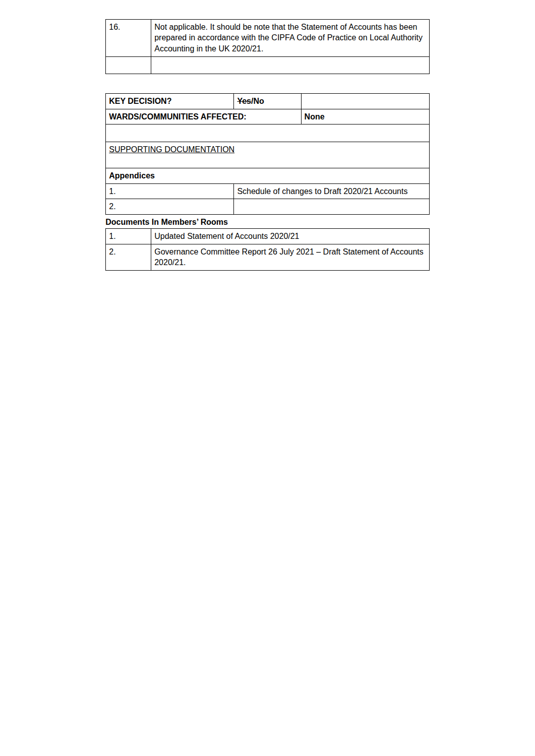| 16. | Not applicable. It should be note that the Statement of Accounts has been prepared in accordance with the CIPFA Code of Practice on Local Authority Accounting in the UK 2020/21. |
| KEY DECISION? | Yes /No | |
| WARDS/COMMUNITIES AFFECTED: | None |
| SUPPORTING DOCUMENTATION |
| Appendices |
| 1. | Schedule of changes to Draft 2020/21 Accounts |
| 2. | |
Documents In Members’ Rooms
| 1. | Updated Statement of Accounts 2020/21 |
| 2. | Governance Committee Report 26 July 2021 – Draft Statement of Accounts 2020/21. |